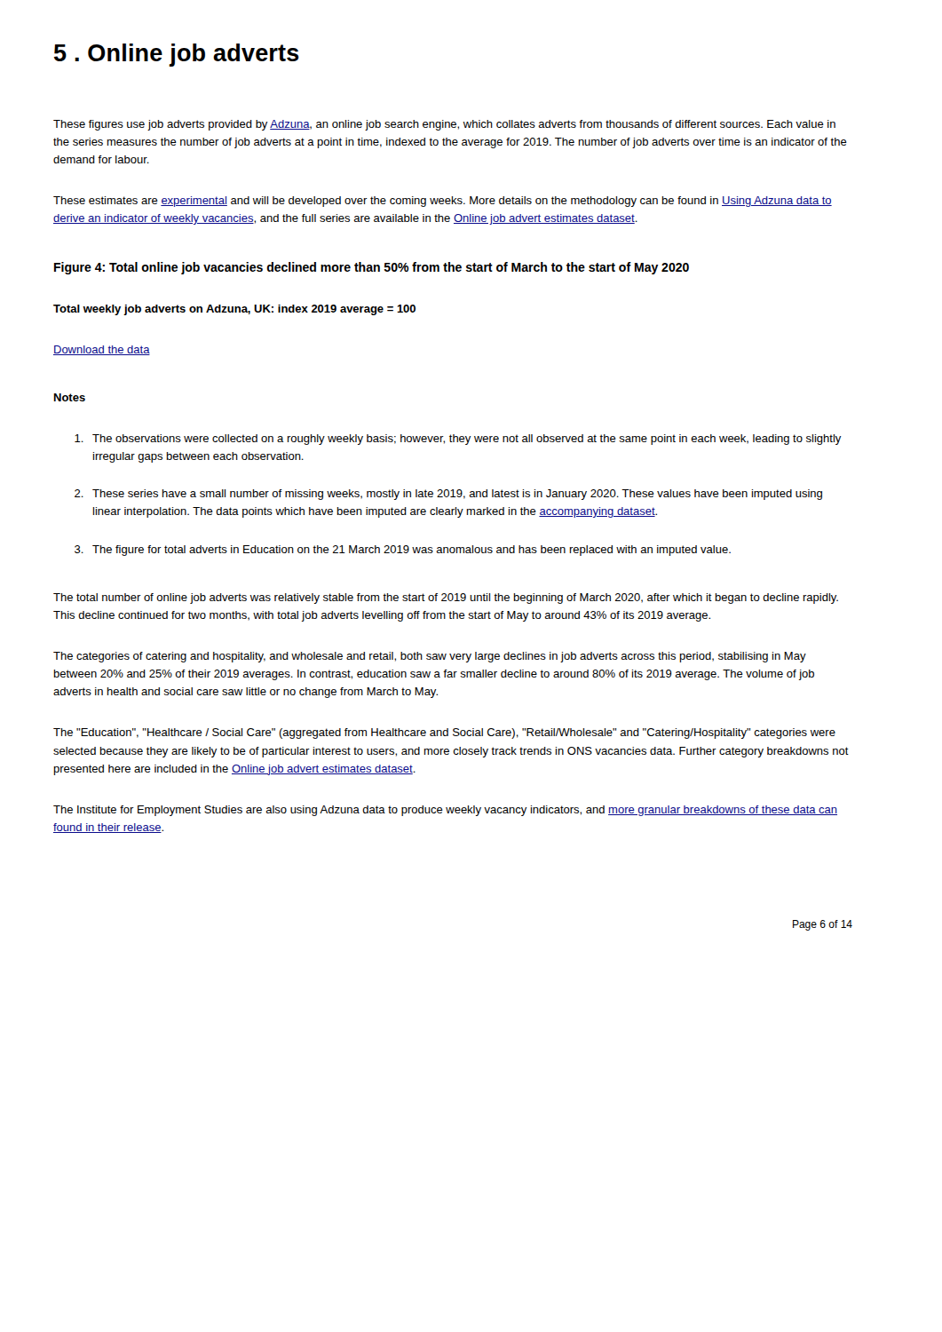5 . Online job adverts
These figures use job adverts provided by Adzuna, an online job search engine, which collates adverts from thousands of different sources. Each value in the series measures the number of job adverts at a point in time, indexed to the average for 2019. The number of job adverts over time is an indicator of the demand for labour.
These estimates are experimental and will be developed over the coming weeks. More details on the methodology can be found in Using Adzuna data to derive an indicator of weekly vacancies, and the full series are available in the Online job advert estimates dataset.
Figure 4: Total online job vacancies declined more than 50% from the start of March to the start of May 2020
Total weekly job adverts on Adzuna, UK: index 2019 average = 100
Download the data
Notes
The observations were collected on a roughly weekly basis; however, they were not all observed at the same point in each week, leading to slightly irregular gaps between each observation.
These series have a small number of missing weeks, mostly in late 2019, and latest is in January 2020. These values have been imputed using linear interpolation. The data points which have been imputed are clearly marked in the accompanying dataset.
The figure for total adverts in Education on the 21 March 2019 was anomalous and has been replaced with an imputed value.
The total number of online job adverts was relatively stable from the start of 2019 until the beginning of March 2020, after which it began to decline rapidly. This decline continued for two months, with total job adverts levelling off from the start of May to around 43% of its 2019 average.
The categories of catering and hospitality, and wholesale and retail, both saw very large declines in job adverts across this period, stabilising in May between 20% and 25% of their 2019 averages. In contrast, education saw a far smaller decline to around 80% of its 2019 average. The volume of job adverts in health and social care saw little or no change from March to May.
The "Education", "Healthcare / Social Care" (aggregated from Healthcare and Social Care), "Retail/Wholesale" and "Catering/Hospitality" categories were selected because they are likely to be of particular interest to users, and more closely track trends in ONS vacancies data. Further category breakdowns not presented here are included in the Online job advert estimates dataset.
The Institute for Employment Studies are also using Adzuna data to produce weekly vacancy indicators, and more granular breakdowns of these data can found in their release.
Page 6 of 14